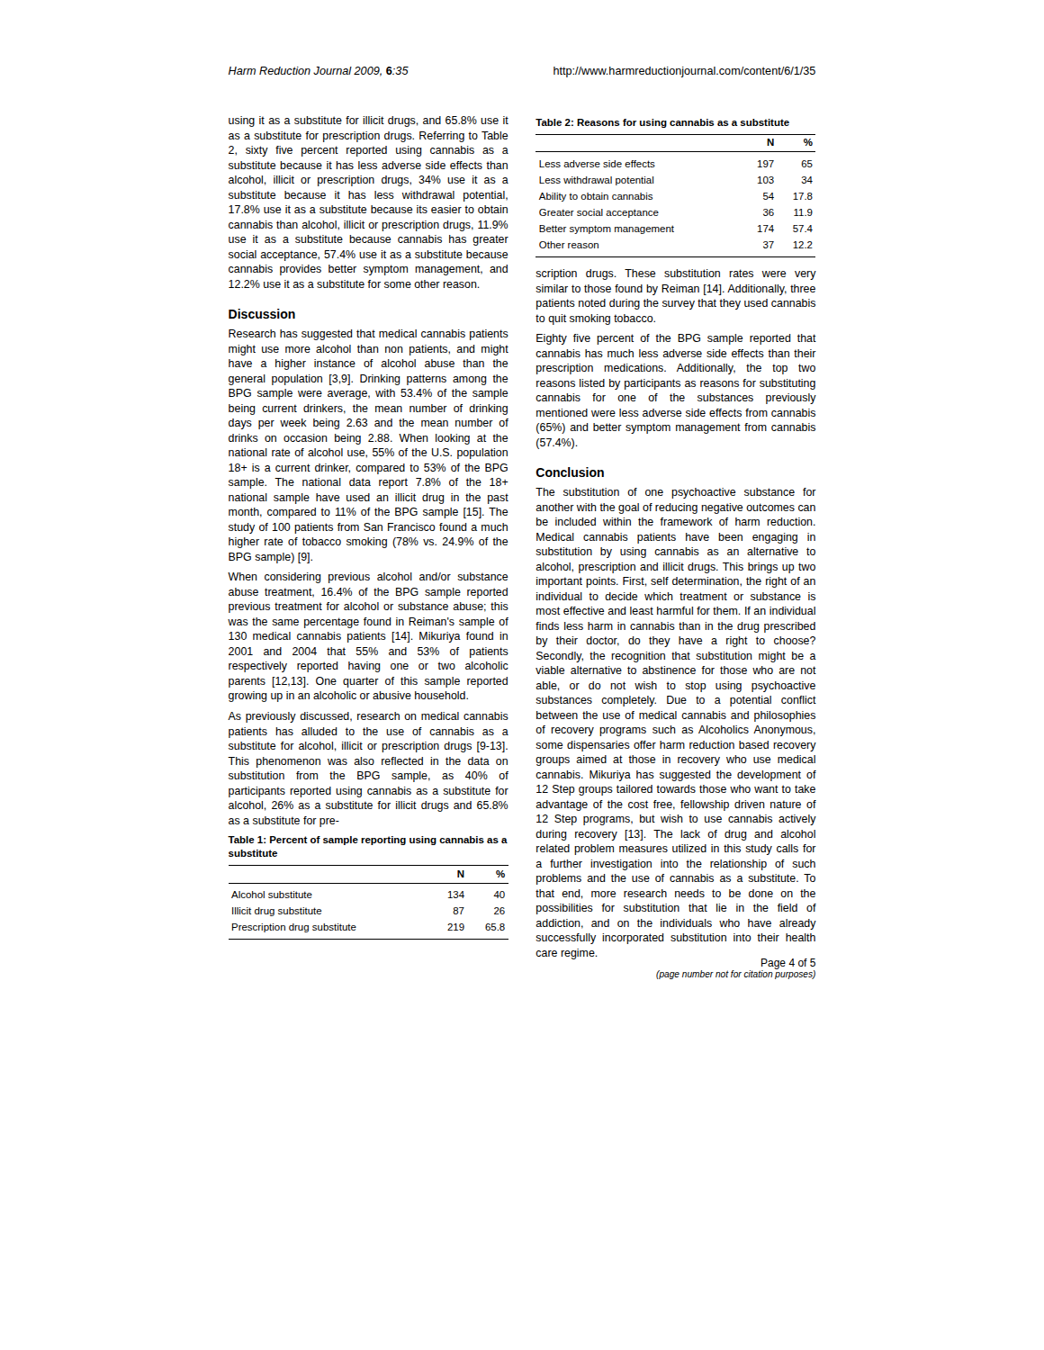Harm Reduction Journal 2009, 6:35
http://www.harmreductionjournal.com/content/6/1/35
using it as a substitute for illicit drugs, and 65.8% use it as a substitute for prescription drugs. Referring to Table 2, sixty five percent reported using cannabis as a substitute because it has less adverse side effects than alcohol, illicit or prescription drugs, 34% use it as a substitute because it has less withdrawal potential, 17.8% use it as a substitute because its easier to obtain cannabis than alcohol, illicit or prescription drugs, 11.9% use it as a substitute because cannabis has greater social acceptance, 57.4% use it as a substitute because cannabis provides better symptom management, and 12.2% use it as a substitute for some other reason.
Discussion
Research has suggested that medical cannabis patients might use more alcohol than non patients, and might have a higher instance of alcohol abuse than the general population [3,9]. Drinking patterns among the BPG sample were average, with 53.4% of the sample being current drinkers, the mean number of drinking days per week being 2.63 and the mean number of drinks on occasion being 2.88. When looking at the national rate of alcohol use, 55% of the U.S. population 18+ is a current drinker, compared to 53% of the BPG sample. The national data report 7.8% of the 18+ national sample have used an illicit drug in the past month, compared to 11% of the BPG sample [15]. The study of 100 patients from San Francisco found a much higher rate of tobacco smoking (78% vs. 24.9% of the BPG sample) [9].
When considering previous alcohol and/or substance abuse treatment, 16.4% of the BPG sample reported previous treatment for alcohol or substance abuse; this was the same percentage found in Reiman's sample of 130 medical cannabis patients [14]. Mikuriya found in 2001 and 2004 that 55% and 53% of patients respectively reported having one or two alcoholic parents [12,13]. One quarter of this sample reported growing up in an alcoholic or abusive household.
As previously discussed, research on medical cannabis patients has alluded to the use of cannabis as a substitute for alcohol, illicit or prescription drugs [9-13]. This phenomenon was also reflected in the data on substitution from the BPG sample, as 40% of participants reported using cannabis as a substitute for alcohol, 26% as a substitute for illicit drugs and 65.8% as a substitute for pre-
Table 1: Percent of sample reporting using cannabis as a substitute
| | N | % |
| --- | --- | --- |
| Alcohol substitute | 134 | 40 |
| Illicit drug substitute | 87 | 26 |
| Prescription drug substitute | 219 | 65.8 |
Table 2: Reasons for using cannabis as a substitute
| | N | % |
| --- | --- | --- |
| Less adverse side effects | 197 | 65 |
| Less withdrawal potential | 103 | 34 |
| Ability to obtain cannabis | 54 | 17.8 |
| Greater social acceptance | 36 | 11.9 |
| Better symptom management | 174 | 57.4 |
| Other reason | 37 | 12.2 |
scription drugs. These substitution rates were very similar to those found by Reiman [14]. Additionally, three patients noted during the survey that they used cannabis to quit smoking tobacco.
Eighty five percent of the BPG sample reported that cannabis has much less adverse side effects than their prescription medications. Additionally, the top two reasons listed by participants as reasons for substituting cannabis for one of the substances previously mentioned were less adverse side effects from cannabis (65%) and better symptom management from cannabis (57.4%).
Conclusion
The substitution of one psychoactive substance for another with the goal of reducing negative outcomes can be included within the framework of harm reduction. Medical cannabis patients have been engaging in substitution by using cannabis as an alternative to alcohol, prescription and illicit drugs. This brings up two important points. First, self determination, the right of an individual to decide which treatment or substance is most effective and least harmful for them. If an individual finds less harm in cannabis than in the drug prescribed by their doctor, do they have a right to choose? Secondly, the recognition that substitution might be a viable alternative to abstinence for those who are not able, or do not wish to stop using psychoactive substances completely. Due to a potential conflict between the use of medical cannabis and philosophies of recovery programs such as Alcoholics Anonymous, some dispensaries offer harm reduction based recovery groups aimed at those in recovery who use medical cannabis. Mikuriya has suggested the development of 12 Step groups tailored towards those who want to take advantage of the cost free, fellowship driven nature of 12 Step programs, but wish to use cannabis actively during recovery [13]. The lack of drug and alcohol related problem measures utilized in this study calls for a further investigation into the relationship of such problems and the use of cannabis as a substitute. To that end, more research needs to be done on the possibilities for substitution that lie in the field of addiction, and on the individuals who have already successfully incorporated substitution into their health care regime.
Page 4 of 5
(page number not for citation purposes)